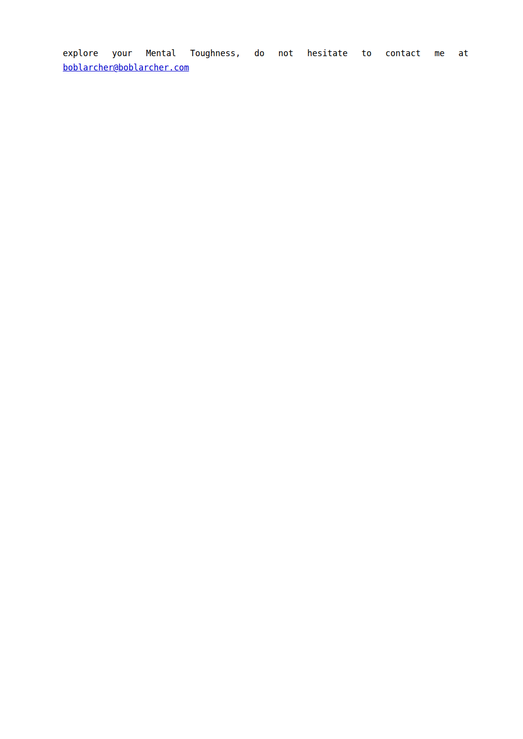explore your Mental Toughness, do not hesitate to contact me at boblarcher@boblarcher.com